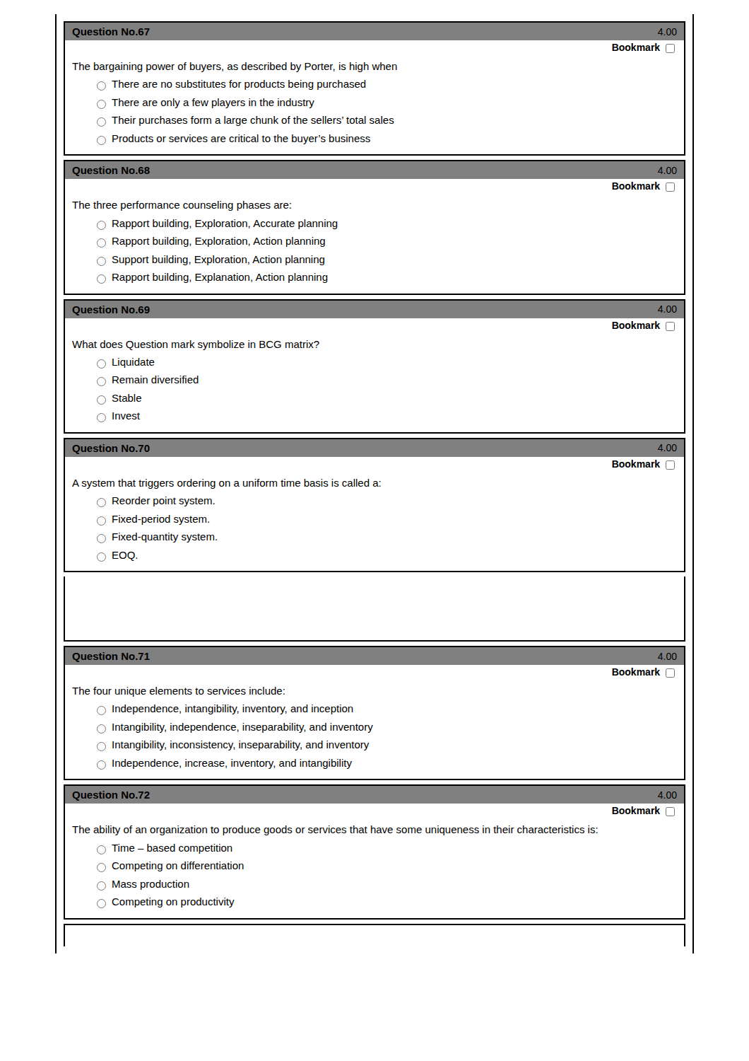Question No.67 4.00
Bookmark
The bargaining power of buyers, as described by Porter, is high when
There are no substitutes for products being purchased
There are only a few players in the industry
Their purchases form a large chunk of the sellers’ total sales
Products or services are critical to the buyer’s business
Question No.68 4.00
Bookmark
The three performance counseling phases are:
Rapport building, Exploration, Accurate planning
Rapport building, Exploration, Action planning
Support building, Exploration, Action planning
Rapport building, Explanation, Action planning
Question No.69 4.00
Bookmark
What does Question mark symbolize in BCG matrix?
Liquidate
Remain diversified
Stable
Invest
Question No.70 4.00
Bookmark
A system that triggers ordering on a uniform time basis is called a:
Reorder point system.
Fixed-period system.
Fixed-quantity system.
EOQ.
Question No.71 4.00
Bookmark
The four unique elements to services include:
Independence, intangibility, inventory, and inception
Intangibility, independence, inseparability, and inventory
Intangibility, inconsistency, inseparability, and inventory
Independence, increase, inventory, and intangibility
Question No.72 4.00
Bookmark
The ability of an organization to produce goods or services that have some uniqueness in their characteristics is:
Time – based competition
Competing on differentiation
Mass production
Competing on productivity